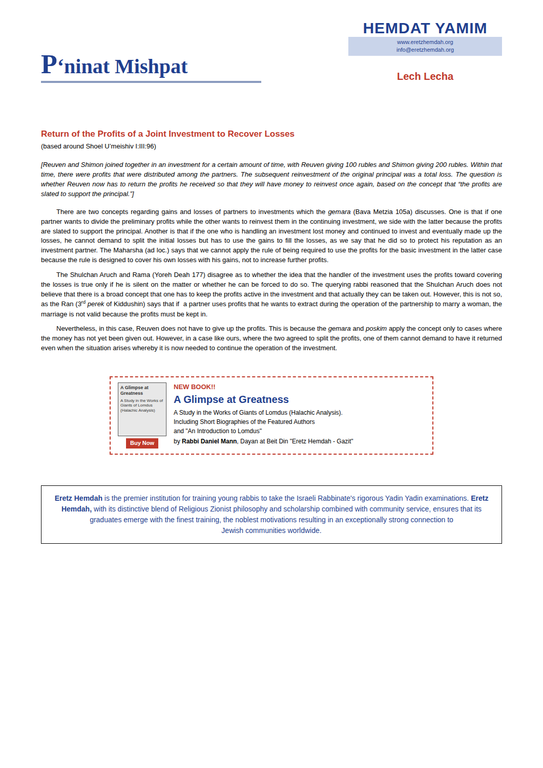P‘ninat Mishpat
HEMDAT YAMIM
www.eretzhemdah.org
info@eretzhemdah.org
Lech Lecha
Return of the Profits of a Joint Investment to Recover Losses
(based around Shoel U’meishiv I:III:96)
[Reuven and Shimon joined together in an investment for a certain amount of time, with Reuven giving 100 rubles and Shimon giving 200 rubles. Within that time, there were profits that were distributed among the partners. The subsequent reinvestment of the original principal was a total loss. The question is whether Reuven now has to return the profits he received so that they will have money to reinvest once again, based on the concept that “the profits are slated to support the principal.”]
There are two concepts regarding gains and losses of partners to investments which the gemara (Bava Metzia 105a) discusses. One is that if one partner wants to divide the preliminary profits while the other wants to reinvest them in the continuing investment, we side with the latter because the profits are slated to support the principal. Another is that if the one who is handling an investment lost money and continued to invest and eventually made up the losses, he cannot demand to split the initial losses but has to use the gains to fill the losses, as we say that he did so to protect his reputation as an investment partner. The Maharsha (ad loc.) says that we cannot apply the rule of being required to use the profits for the basic investment in the latter case because the rule is designed to cover his own losses with his gains, not to increase further profits.
The Shulchan Aruch and Rama (Yoreh Deah 177) disagree as to whether the idea that the handler of the investment uses the profits toward covering the losses is true only if he is silent on the matter or whether he can be forced to do so. The querying rabbi reasoned that the Shulchan Aruch does not believe that there is a broad concept that one has to keep the profits active in the investment and that actually they can be taken out. However, this is not so, as the Ran (3rd perek of Kiddushin) says that if a partner uses profits that he wants to extract during the operation of the partnership to marry a woman, the marriage is not valid because the profits must be kept in.
Nevertheless, in this case, Reuven does not have to give up the profits. This is because the gemara and poskim apply the concept only to cases where the money has not yet been given out. However, in a case like ours, where the two agreed to split the profits, one of them cannot demand to have it returned even when the situation arises whereby it is now needed to continue the operation of the investment.
A Glimpse at Greatness A Study in the Works of Giants of Lomdus (Halachic Analysis)
Buy Now
NEW BOOK!!
A Glimpse at Greatness
A Study in the Works of Giants of Lomdus (Halachic Analysis).
Including Short Biographies of the Featured Authors
and "An Introduction to Lomdus"
by Rabbi Daniel Mann, Dayan at Beit Din "Eretz Hemdah - Gazit"
Eretz Hemdah is the premier institution for training young rabbis to take the Israeli Rabbinate's rigorous Yadin Yadin examinations. Eretz Hemdah, with its distinctive blend of Religious Zionist philosophy and scholarship combined with community service, ensures that its graduates emerge with the finest training, the noblest motivations resulting in an exceptionally strong connection to
Jewish communities worldwide.